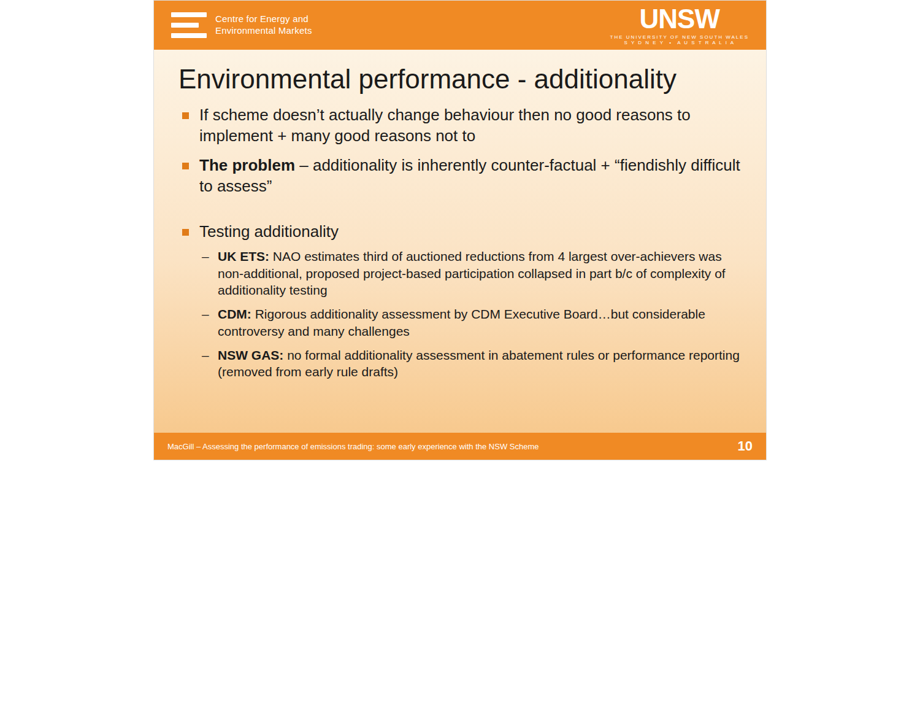Centre for Energy and
Environmental Markets
UNSW
THE UNIVERSITY OF NEW SOUTH WALES
S Y D N E Y • A U S T R A L I A
Environmental performance - additionality
If scheme doesn’t actually change behaviour then no good reasons to implement + many good reasons not to
The problem – additionality is inherently counter-factual + “fiendishly difficult to assess”
Testing additionality
UK ETS: NAO estimates third of auctioned reductions from 4 largest over-achievers was non-additional, proposed project-based participation collapsed in part b/c of complexity of additionality testing
CDM: Rigorous additionality assessment by CDM Executive Board…but considerable controversy and many challenges
NSW GAS: no formal additionality assessment in abatement rules or performance reporting (removed from early rule drafts)
MacGill – Assessing the performance of emissions trading: some early experience with the NSW Scheme
10